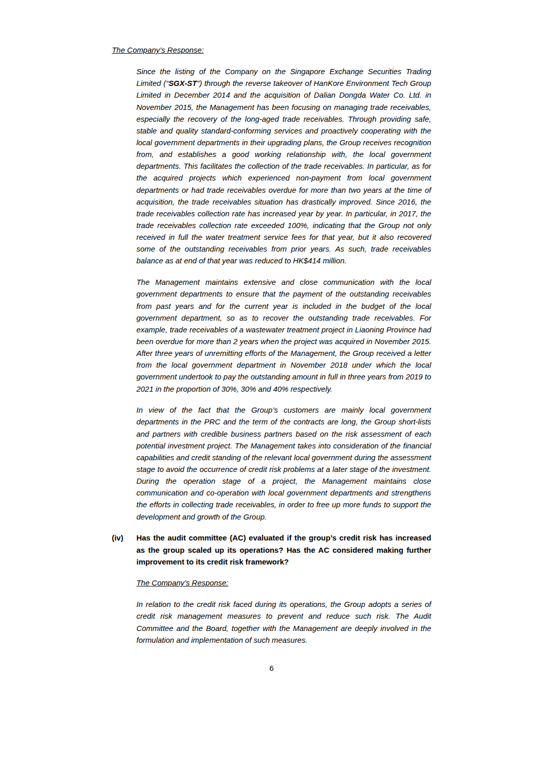The Company’s Response:
Since the listing of the Company on the Singapore Exchange Securities Trading Limited (“SGX-ST”) through the reverse takeover of HanKore Environment Tech Group Limited in December 2014 and the acquisition of Dalian Dongda Water Co. Ltd. in November 2015, the Management has been focusing on managing trade receivables, especially the recovery of the long-aged trade receivables. Through providing safe, stable and quality standard-conforming services and proactively cooperating with the local government departments in their upgrading plans, the Group receives recognition from, and establishes a good working relationship with, the local government departments. This facilitates the collection of the trade receivables. In particular, as for the acquired projects which experienced non-payment from local government departments or had trade receivables overdue for more than two years at the time of acquisition, the trade receivables situation has drastically improved. Since 2016, the trade receivables collection rate has increased year by year. In particular, in 2017, the trade receivables collection rate exceeded 100%, indicating that the Group not only received in full the water treatment service fees for that year, but it also recovered some of the outstanding receivables from prior years. As such, trade receivables balance as at end of that year was reduced to HK$414 million.
The Management maintains extensive and close communication with the local government departments to ensure that the payment of the outstanding receivables from past years and for the current year is included in the budget of the local government department, so as to recover the outstanding trade receivables. For example, trade receivables of a wastewater treatment project in Liaoning Province had been overdue for more than 2 years when the project was acquired in November 2015. After three years of unremitting efforts of the Management, the Group received a letter from the local government department in November 2018 under which the local government undertook to pay the outstanding amount in full in three years from 2019 to 2021 in the proportion of 30%, 30% and 40% respectively.
In view of the fact that the Group’s customers are mainly local government departments in the PRC and the term of the contracts are long, the Group short-lists and partners with credible business partners based on the risk assessment of each potential investment project. The Management takes into consideration of the financial capabilities and credit standing of the relevant local government during the assessment stage to avoid the occurrence of credit risk problems at a later stage of the investment. During the operation stage of a project, the Management maintains close communication and co-operation with local government departments and strengthens the efforts in collecting trade receivables, in order to free up more funds to support the development and growth of the Group.
(iv)
Has the audit committee (AC) evaluated if the group’s credit risk has increased as the group scaled up its operations? Has the AC considered making further improvement to its credit risk framework?
The Company’s Response:
In relation to the credit risk faced during its operations, the Group adopts a series of credit risk management measures to prevent and reduce such risk. The Audit Committee and the Board, together with the Management are deeply involved in the formulation and implementation of such measures.
6